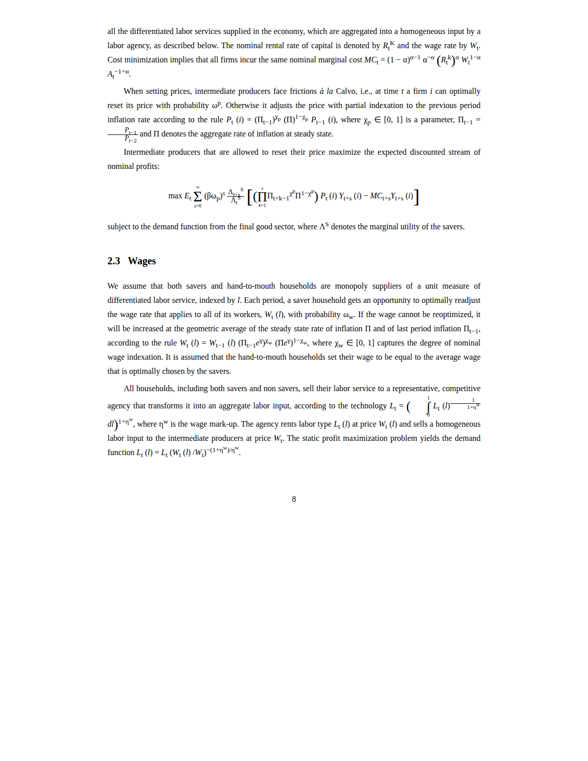all the differentiated labor services supplied in the economy, which are aggregated into a homogeneous input by a labor agency, as described below. The nominal rental rate of capital is denoted by RtK and the wage rate by Wt. Cost minimization implies that all firms incur the same nominal marginal cost MCt = (1 − α)α−1 α−α (Rtk)α Wt1−α At−1+α.
When setting prices, intermediate producers face frictions à la Calvo, i.e., at time t a firm i can optimally reset its price with probability ωp. Otherwise it adjusts the price with partial indexation to the previous period inflation rate according to the rule Pt (i) = (Πt−1)χp (Π)1−χp Pt−1 (i), where χp ∈ [0, 1] is a parameter, Πt−1 = Pt−1 Pt−2 and Π denotes the aggregate rate of inflation at steady state.
Intermediate producers that are allowed to reset their price maximize the expected discounted stream of nominal profits:
max Et ∞Σs=0 (βωp)s Λt+sS ΛtS [(sΠk=1 Πt+k−1χpΠ1−χp) Pt (i) Yt+s (i) − MCt+sYt+s (i)]
subject to the demand function from the final good sector, where ΛS denotes the marginal utility of the savers.
2.3 Wages
We assume that both savers and hand-to-mouth households are monopoly suppliers of a unit measure of differentiated labor service, indexed by l. Each period, a saver household gets an opportunity to optimally readjust the wage rate that applies to all of its workers, Wt (l), with probability ωw. If the wage cannot be reoptimized, it will be increased at the geometric average of the steady state rate of inflation Π and of last period inflation Πt−1, according to the rule Wt (l) = Wt−1 (l) (Πt−1eγ)χw (Πeγ)1−χw, where χw ∈ [0, 1] captures the degree of nominal wage indexation. It is assumed that the hand-to-mouth households set their wage to be equal to the average wage that is optimally chosen by the savers.
All households, including both savers and non savers, sell their labor service to a representative, competitive agency that transforms it into an aggregate labor input, according to the technology Lt = (1∫0 Lt (l)11+ηw dl)1+ηw, where ηw is the wage mark-up. The agency rents labor type Lt (l) at price Wt (l) and sells a homogeneous labor input to the intermediate producers at price Wt. The static profit maximization problem yields the demand function Lt (l) = Lt (Wt (l) /Wt)−(1+ηw)/ηw.
8